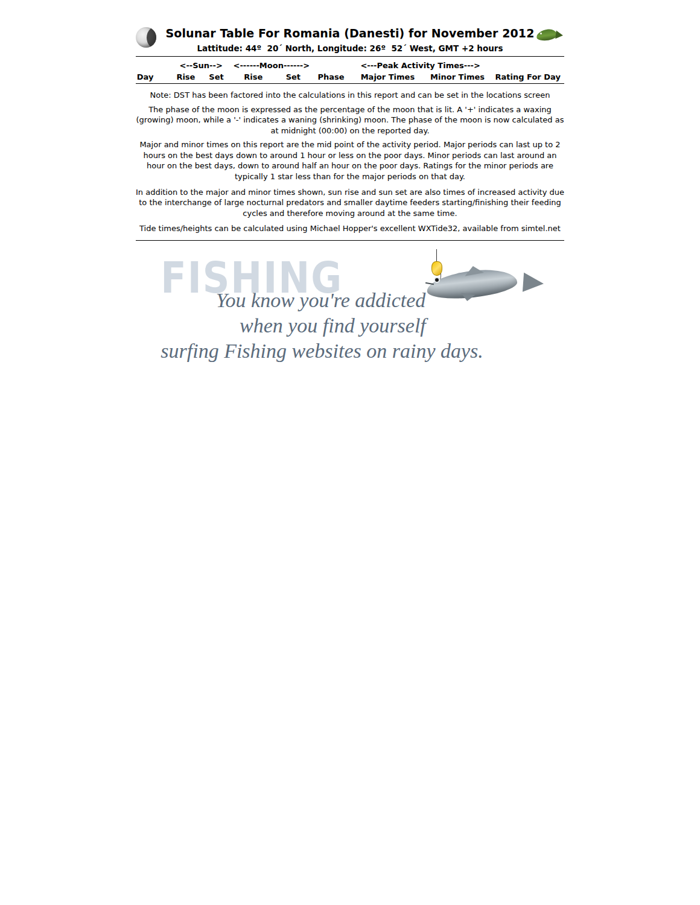Solunar Table For Romania (Danesti) for November 2012
Lattitude: 44º 20´ North, Longitude: 26º 52´ West, GMT +2 hours
| | <--Sun--> | <------Moon------> | | <---Peak Activity Times---> | |
| Day | Rise | Set | Rise | Set | Phase | Major Times | Minor Times | Rating For Day |
Note: DST has been factored into the calculations in this report and can be set in the locations screen
The phase of the moon is expressed as the percentage of the moon that is lit. A '+' indicates a waxing (growing) moon, while a '-' indicates a waning (shrinking) moon. The phase of the moon is now calculated as at midnight (00:00) on the reported day.
Major and minor times on this report are the mid point of the activity period. Major periods can last up to 2 hours on the best days down to around 1 hour or less on the poor days. Minor periods can last around an hour on the best days, down to around half an hour on the poor days. Ratings for the minor periods are typically 1 star less than for the major periods on that day.
In addition to the major and minor times shown, sun rise and sun set are also times of increased activity due to the interchange of large nocturnal predators and smaller daytime feeders starting/finishing their feeding cycles and therefore moving around at the same time.
Tide times/heights can be calculated using Michael Hopper's excellent WXTide32, available from simtel.net
FISHING
You know you're addicted
when you find yourself
surfing Fishing websites on rainy days.